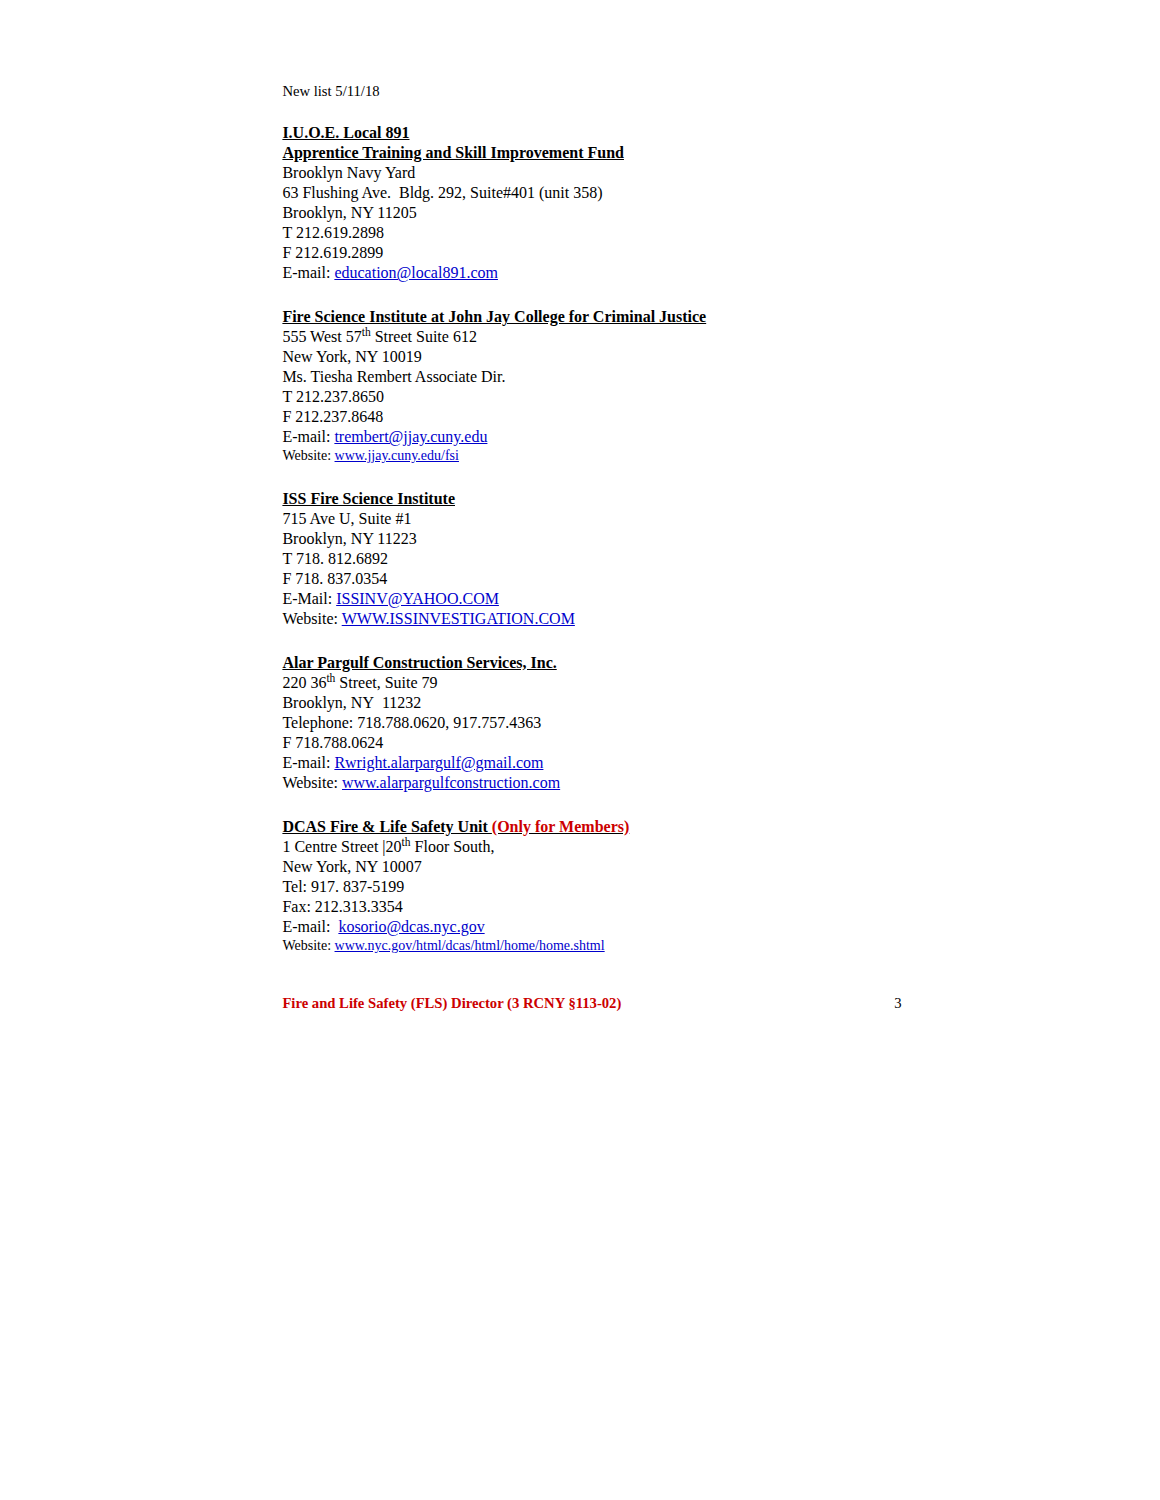New list 5/11/18
I.U.O.E. Local 891
Apprentice Training and Skill Improvement Fund
Brooklyn Navy Yard
63 Flushing Ave. Bldg. 292, Suite#401 (unit 358)
Brooklyn, NY 11205
T 212.619.2898
F 212.619.2899
E-mail: education@local891.com
Fire Science Institute at John Jay College for Criminal Justice
555 West 57th Street Suite 612
New York, NY 10019
Ms. Tiesha Rembert Associate Dir.
T 212.237.8650
F 212.237.8648
E-mail: trembert@jjay.cuny.edu
Website: www.jjay.cuny.edu/fsi
ISS Fire Science Institute
715 Ave U, Suite #1
Brooklyn, NY 11223
T 718. 812.6892
F 718. 837.0354
E-Mail: ISSINV@YAHOO.COM
Website: WWW.ISSINVESTIGATION.COM
Alar Pargulf Construction Services, Inc.
220 36th Street, Suite 79
Brooklyn, NY 11232
Telephone: 718.788.0620, 917.757.4363
F 718.788.0624
E-mail: Rwright.alarpargulf@gmail.com
Website: www.alarpargulfconstruction.com
DCAS Fire & Life Safety Unit (Only for Members)
1 Centre Street |20th Floor South,
New York, NY 10007
Tel: 917. 837-5199
Fax: 212.313.3354
E-mail: kosorio@dcas.nyc.gov
Website: www.nyc.gov/html/dcas/html/home/home.shtml
Fire and Life Safety (FLS) Director (3 RCNY §113-02) 3